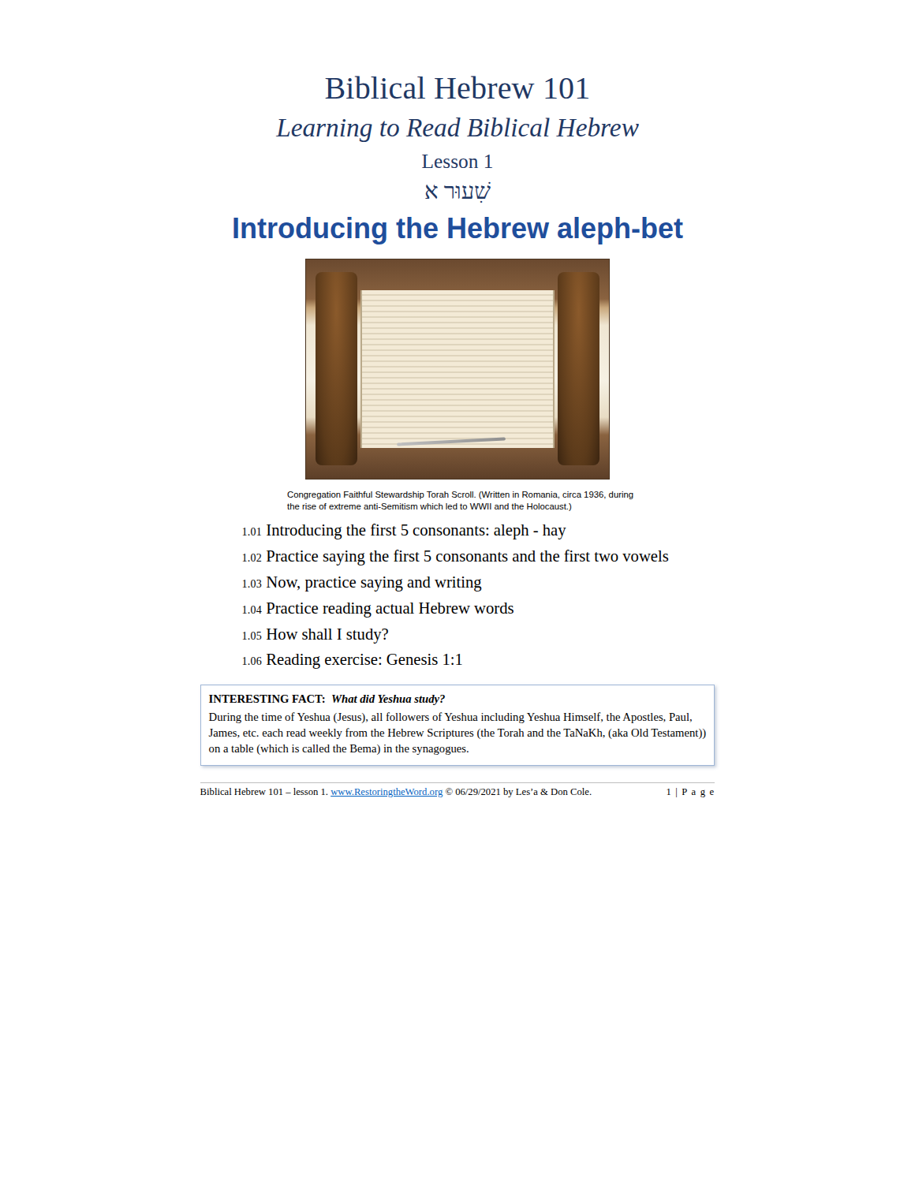Biblical Hebrew 101
Learning to Read Biblical Hebrew
Lesson 1
שִׁעוּר א
Introducing the Hebrew aleph-bet
Congregation Faithful Stewardship Torah Scroll. (Written in Romania, circa 1936, during the rise of extreme anti-Semitism which led to WWII and the Holocaust.)
1.01 Introducing the first 5 consonants: aleph - hay
1.02 Practice saying the first 5 consonants and the first two vowels
1.03 Now, practice saying and writing
1.04 Practice reading actual Hebrew words
1.05 How shall I study?
1.06 Reading exercise: Genesis 1:1
INTERESTING FACT: What did Yeshua study?
During the time of Yeshua (Jesus), all followers of Yeshua including Yeshua Himself, the Apostles, Paul, James, etc. each read weekly from the Hebrew Scriptures (the Torah and the TaNaKh, (aka Old Testament)) on a table (which is called the Bema) in the synagogues.
Biblical Hebrew 101 – lesson 1. www.RestoringtheWord.org © 06/29/2021 by Les’a & Don Cole.
1 | P a g e